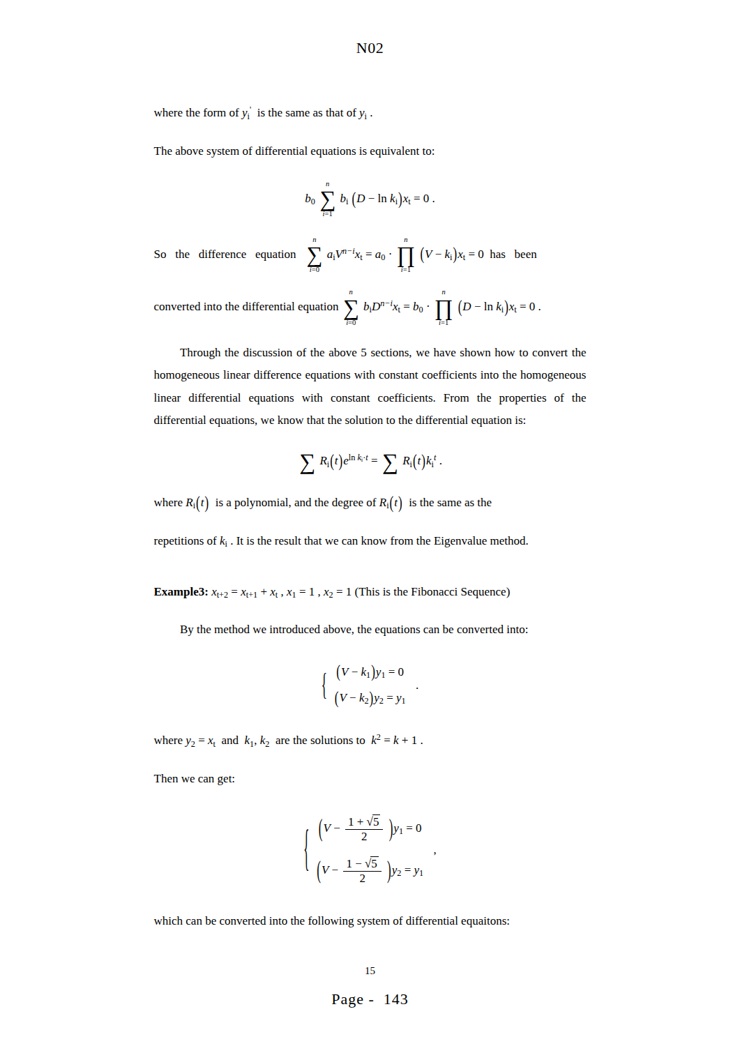N02
where the form of yi' is the same as that of yi .
The above system of differential equations is equivalent to:
b0 n∑i=1 bi (D − ln ki) xt = 0 .
So the difference equation n∑i=0 aiVn−ixt = a0 · n∏i=1 (V − ki) xt = 0 has been
converted into the differential equation n∑i=0 biDn−ixt = b0 · n∏i=1 (D − ln ki) xt = 0 .
Through the discussion of the above 5 sections, we have shown how to convert the homogeneous linear difference equations with constant coefficients into the homogeneous linear differential equations with constant coefficients. From the properties of the differential equations, we know that the solution to the differential equation is:
∑ Ri(t) eln ki·t = ∑ Ri(t) kit .
where Ri(t) is a polynomial, and the degree of Ri(t) is the same as the
repetitions of ki . It is the result that we can know from the Eigenvalue method.
Example3: xt+2 = xt+1 + xt , x1 = 1 , x2 = 1 (This is the Fibonacci Sequence)
By the method we introduced above, the equations can be converted into:
{ (V − k1) y1 = 0 (V − k2) y2 = y1 .
where y2 = xt and k1, k2 are the solutions to k2 = k + 1 .
Then we can get:
{ (V − 1 + √52 ) y1 = 0 (V − 1 − √52 ) y2 = y1 ,
which can be converted into the following system of differential equaitons:
15
Page - 143